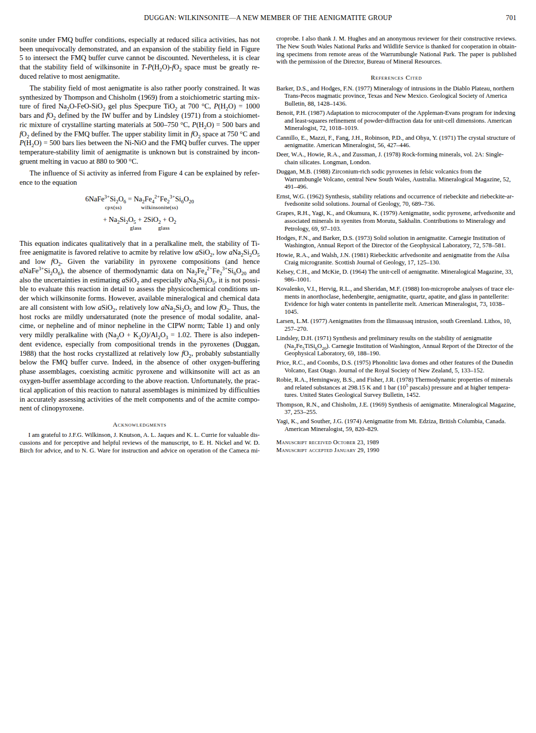DUGGAN: WILKINSONITE—A NEW MEMBER OF THE AENIGMATITE GROUP 701
sonite under FMQ buffer conditions, especially at reduced silica activities, has not been unequivocally demonstrated, and an expansion of the stability field in Figure 5 to intersect the FMQ buffer curve cannot be discounted. Nevertheless, it is clear that the stability field of wilkinsonite in T-P(H2O)-f O2 space must be greatly reduced relative to most aenigmatite.
The stability field of most aenigmatite is also rather poorly constrained. It was synthesized by Thompson and Chisholm (1969) from a stoichiometric starting mixture of fired Na2O-FeO-SiO2 gel plus Specpure TiO2 at 700 °C, P(H2O) = 1000 bars and f O2 defined by the IW buffer and by Lindsley (1971) from a stoichiometric mixture of crystalline starting materials at 500–750 °C, P(H2O) = 500 bars and f O2 defined by the FMQ buffer. The upper stability limit in f O2 space at 750 °C and P(H2O) = 500 bars lies between the Ni-NiO and the FMQ buffer curves. The upper temperature-stability limit of aenigmatite is unknown but is constrained by incongruent melting in vacuo at 880 to 900 °C.
The influence of Si activity as inferred from Figure 4 can be explained by reference to the equation
6NaFe3+Si2O6 = Na2Fe42+Fe23+Si6O20 cpx(ss) wilkinsonite(ss) + Na2Si2O5 + 2SiO2 + O2 glass glass
This equation indicates qualitatively that in a peralkaline melt, the stability of Ti-free aenigmatite is favored relative to acmite by relative low a SiO2, low a Na2Si2O5 and low f O2. Given the variability in pyroxene compositions (and hence a NaFe3+Si2O6), the absence of thermodynamic data on Na2Fe42+Fe23+Si6O20 and also the uncertainties in estimating a SiO2 and especially a Na2Si2O5, it is not possible to evaluate this reaction in detail to assess the physicochemical conditions under which wilkinsonite forms. However, available mineralogical and chemical data are all consistent with low a SiO2, relatively low a Na2Si2O5 and low f O2. Thus, the host rocks are mildly undersaturated (note the presence of modal sodalite, analcime, or nepheline and of minor nepheline in the CIPW norm; Table 1) and only very mildly peralkaline with (Na2O + K2O)/Al2O3 = 1.02. There is also independent evidence, especially from compositional trends in the pyroxenes (Duggan, 1988) that the host rocks crystallized at relatively low f O2, probably substantially below the FMQ buffer curve. Indeed, in the absence of other oxygen-buffering phase assemblages, coexisting acmitic pyroxene and wilkinsonite will act as an oxygen-buffer assemblage according to the above reaction. Unfortunately, the practical application of this reaction to natural assemblages is minimized by difficulties in accurately assessing activities of the melt components and of the acmite component of clinopyroxene.
Acknowledgments
I am grateful to J.F.G. Wilkinson, J. Knutson, A. L. Jaques and K. L. Currie for valuable discussions and for perceptive and helpful reviews of the manuscript, to E. H. Nickel and W. D. Birch for advice, and to N. G. Ware for instruction and advice on operation of the Cameca microprobe. I also thank J. M. Hughes and an anonymous reviewer for their constructive reviews. The New South Wales National Parks and Wildlife Service is thanked for cooperation in obtaining specimens from remote areas of the Warrumbungle National Park. The paper is published with the permission of the Director, Bureau of Mineral Resources.
References Cited
Barker, D.S., and Hodges, F.N. (1977) Mineralogy of intrusions in the Diablo Plateau, northern Trans-Pecos magmatic province, Texas and New Mexico. Geological Society of America Bulletin, 88, 1428–1436.
Benoit, P.H. (1987) Adaptation to microcomputer of the Appleman-Evans program for indexing and least-squares refinement of powder-diffraction data for unit-cell dimensions. American Mineralogist, 72, 1018–1019.
Cannillo, E., Mazzi, F., Fang, J.H., Robinson, P.D., and Ohya, Y. (1971) The crystal structure of aenigmatite. American Mineralogist, 56, 427–446.
Deer, W.A., Howie, R.A., and Zussman, J. (1978) Rock-forming minerals, vol. 2A: Single-chain silicates. Longman, London.
Duggan, M.B. (1988) Zirconium-rich sodic pyroxenes in felsic volcanics from the Warrumbungle Volcano, central New South Wales, Australia. Mineralogical Magazine, 52, 491–496.
Ernst, W.G. (1962) Synthesis, stability relations and occurrence of riebeckite and riebeckite-arfvedsonite solid solutions. Journal of Geology, 70, 689–736.
Grapes, R.H., Yagi, K., and Okumura, K. (1979) Aenigmatite, sodic pyroxene, arfvedsonite and associated minerals in syenites from Morutu, Sakhalin. Contributions to Mineralogy and Petrology, 69, 97–103.
Hodges, F.N., and Barker, D.S. (1973) Solid solution in aenigmatite. Carnegie Institution of Washington, Annual Report of the Director of the Geophysical Laboratory, 72, 578–581.
Howie, R.A., and Walsh, J.N. (1981) Riebeckitic arfvedsonite and aenigmatite from the Ailsa Craig microgranite. Scottish Journal of Geology, 17, 125–130.
Kelsey, C.H., and McKie, D. (1964) The unit-cell of aenigmatite. Mineralogical Magazine, 33, 986–1001.
Kovalenko, V.I., Hervig, R.L., and Sheridan, M.F. (1988) Ion-microprobe analyses of trace elements in anorthoclase, hedenbergite, aenigmatite, quartz, apatite, and glass in pantellerite: Evidence for high water contents in pantellerite melt. American Mineralogist, 73, 1038–1045.
Larsen, L.M. (1977) Aenigmatites from the Ilimaussaq intrusion, south Greenland. Lithos, 10, 257–270.
Lindsley, D.H. (1971) Synthesis and preliminary results on the stability of aenigmatite (Na2Fe5TiSi6O20). Carnegie Institution of Washington, Annual Report of the Director of the Geophysical Laboratory, 69, 188–190.
Price, R.C., and Coombs, D.S. (1975) Phonolitic lava domes and other features of the Dunedin Volcano, East Otago. Journal of the Royal Society of New Zealand, 5, 133–152.
Robie, R.A., Hemingway, B.S., and Fisher, J.R. (1978) Thermodynamic properties of minerals and related substances at 298.15 K and 1 bar (105 pascals) pressure and at higher temperatures. United States Geological Survey Bulletin, 1452.
Thompson, R.N., and Chisholm, J.E. (1969) Synthesis of aenigmatite. Mineralogical Magazine, 37, 253–255.
Yagi, K., and Souther, J.G. (1974) Aenigmatite from Mt. Edziza, British Columbia, Canada. American Mineralogist, 59, 820–829.
Manuscript received October 23, 1989
Manuscript accepted January 29, 1990